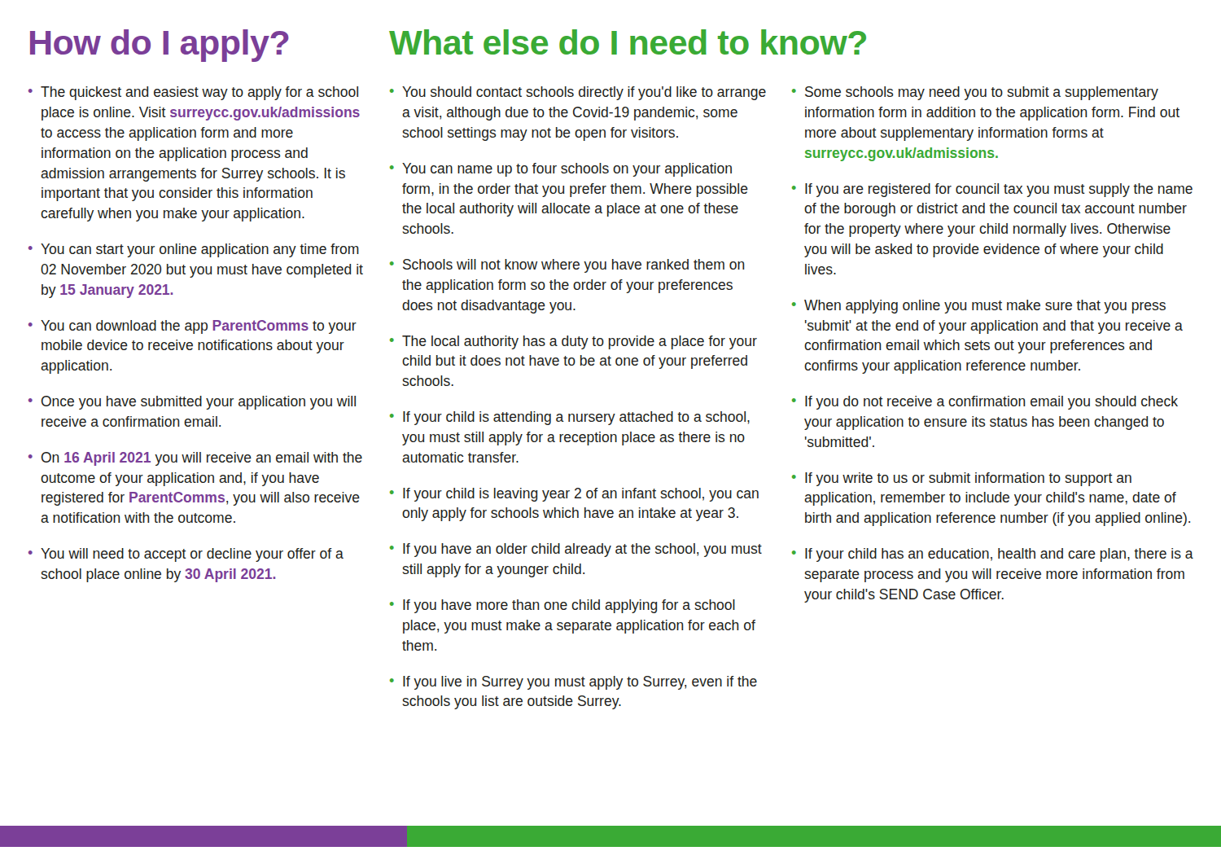How do I apply?
What else do I need to know?
The quickest and easiest way to apply for a school place is online. Visit surreycc.gov.uk/admissions to access the application form and more information on the application process and admission arrangements for Surrey schools. It is important that you consider this information carefully when you make your application.
You can start your online application any time from 02 November 2020 but you must have completed it by 15 January 2021.
You can download the app ParentComms to your mobile device to receive notifications about your application.
Once you have submitted your application you will receive a confirmation email.
On 16 April 2021 you will receive an email with the outcome of your application and, if you have registered for ParentComms, you will also receive a notification with the outcome.
You will need to accept or decline your offer of a school place online by 30 April 2021.
You should contact schools directly if you'd like to arrange a visit, although due to the Covid-19 pandemic, some school settings may not be open for visitors.
You can name up to four schools on your application form, in the order that you prefer them. Where possible the local authority will allocate a place at one of these schools.
Schools will not know where you have ranked them on the application form so the order of your preferences does not disadvantage you.
The local authority has a duty to provide a place for your child but it does not have to be at one of your preferred schools.
If your child is attending a nursery attached to a school, you must still apply for a reception place as there is no automatic transfer.
If your child is leaving year 2 of an infant school, you can only apply for schools which have an intake at year 3.
If you have an older child already at the school, you must still apply for a younger child.
If you have more than one child applying for a school place, you must make a separate application for each of them.
If you live in Surrey you must apply to Surrey, even if the schools you list are outside Surrey.
Some schools may need you to submit a supplementary information form in addition to the application form. Find out more about supplementary information forms at surreycc.gov.uk/admissions.
If you are registered for council tax you must supply the name of the borough or district and the council tax account number for the property where your child normally lives. Otherwise you will be asked to provide evidence of where your child lives.
When applying online you must make sure that you press 'submit' at the end of your application and that you receive a confirmation email which sets out your preferences and confirms your application reference number.
If you do not receive a confirmation email you should check your application to ensure its status has been changed to 'submitted'.
If you write to us or submit information to support an application, remember to include your child's name, date of birth and application reference number (if you applied online).
If your child has an education, health and care plan, there is a separate process and you will receive more information from your child's SEND Case Officer.